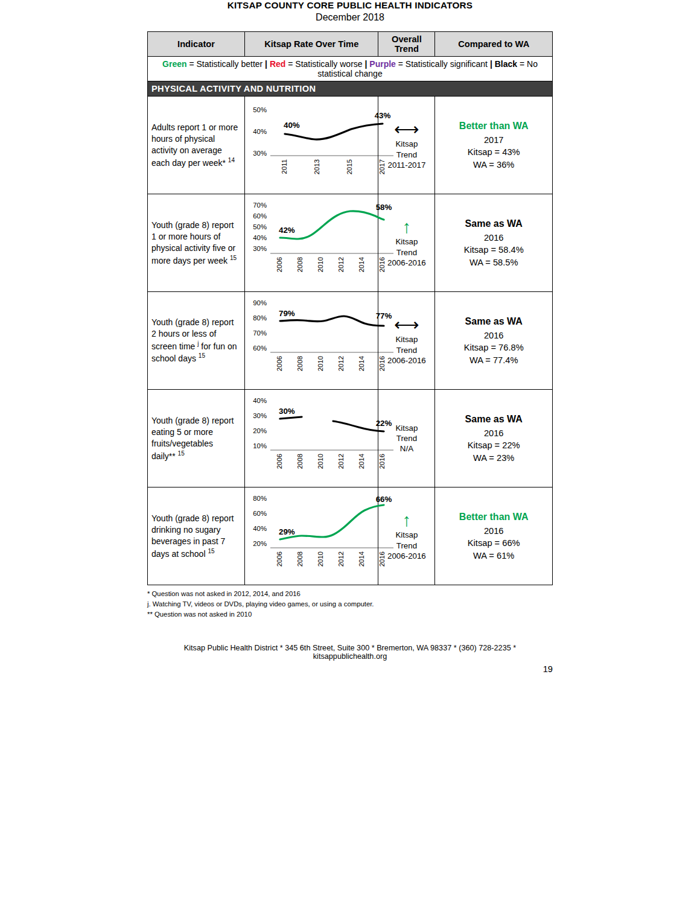KITSAP COUNTY CORE PUBLIC HEALTH INDICATORS
December 2018
| Green = Statistically better / Red = Statistically worse / Purple = Statistically significant / Black = No statistical change |
| Indicator | Kitsap Rate Over Time | Overall Trend | Compared to WA |
| PHYSICAL ACTIVITY AND NUTRITION |
| Adults report 1 or more hours of physical activity on average each day per week* 14 | 50% 40% 30% 40% 43% 2011 2013 2015 2017 | ⟷ Kitsap Trend 2011-2017 | Better than WA 2017 Kitsap = 43% WA = 36% |
| Youth (grade 8) report 1 or more hours of physical activity five or more days per week 15 | 70% 60% 50% 40% 30% 42% 58% 2006 2008 2010 2012 2014 2016 | ↑ Kitsap Trend 2006-2016 | Same as WA 2016 Kitsap = 58.4% WA = 58.5% |
| Youth (grade 8) report 2 hours or less of screen time j for fun on school days 15 | 90% 80% 70% 60% 79% 77% 2006 2008 2010 2012 2014 2016 | ⟷ Kitsap Trend 2006-2016 | Same as WA 2016 Kitsap = 76.8% WA = 77.4% |
| Youth (grade 8) report eating 5 or more fruits/vegetables daily** 15 | 40% 30% 20% 10% 30% 22% 2006 2008 2010 2012 2014 2016 | Kitsap Trend N/A | Same as WA 2016 Kitsap = 22% WA = 23% |
| Youth (grade 8) report drinking no sugary beverages in past 7 days at school 15 | 80% 60% 40% 20% 29% 66% 2006 2008 2010 2012 2014 2016 | ↑ Kitsap Trend 2006-2016 | Better than WA 2016 Kitsap = 66% WA = 61% |
* Question was not asked in 2012, 2014, and 2016
j. Watching TV, videos or DVDs, playing video games, or using a computer.
** Question was not asked in 2010
Kitsap Public Health District * 345 6th Street, Suite 300 * Bremerton, WA 98337 * (360) 728-2235 * kitsappublichealth.org
19